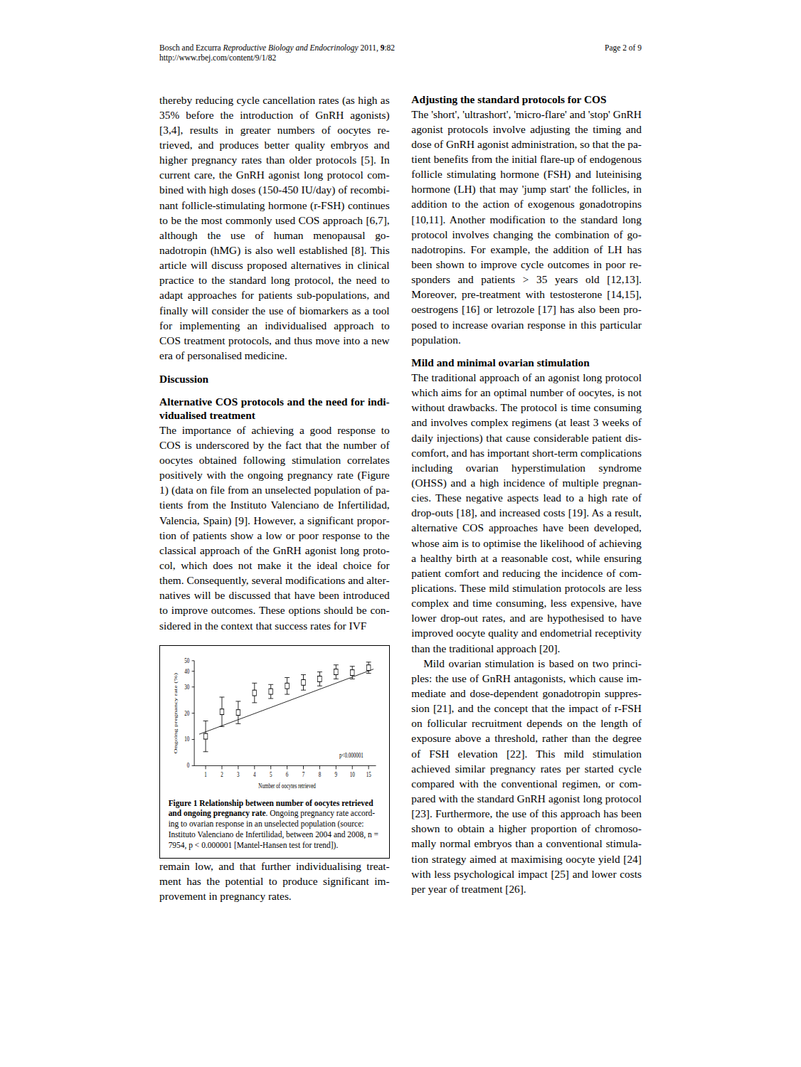Bosch and Ezcurra Reproductive Biology and Endocrinology 2011, 9:82
http://www.rbej.com/content/9/1/82
Page 2 of 9
thereby reducing cycle cancellation rates (as high as 35% before the introduction of GnRH agonists) [3,4], results in greater numbers of oocytes retrieved, and produces better quality embryos and higher pregnancy rates than older protocols [5]. In current care, the GnRH agonist long protocol combined with high doses (150-450 IU/day) of recombinant follicle-stimulating hormone (r-FSH) continues to be the most commonly used COS approach [6,7], although the use of human menopausal gonadotropin (hMG) is also well established [8]. This article will discuss proposed alternatives in clinical practice to the standard long protocol, the need to adapt approaches for patients sub-populations, and finally will consider the use of biomarkers as a tool for implementing an individualised approach to COS treatment protocols, and thus move into a new era of personalised medicine.
Discussion
Alternative COS protocols and the need for individualised treatment
The importance of achieving a good response to COS is underscored by the fact that the number of oocytes obtained following stimulation correlates positively with the ongoing pregnancy rate (Figure 1) (data on file from an unselected population of patients from the Instituto Valenciano de Infertilidad, Valencia, Spain) [9]. However, a significant proportion of patients show a low or poor response to the classical approach of the GnRH agonist long protocol, which does not make it the ideal choice for them. Consequently, several modifications and alternatives will be discussed that have been introduced to improve outcomes. These options should be considered in the context that success rates for IVF
0 10 20 30 40 50 Ongoing pregnancy rate (%) 1 2 3 4 5 6 7 8 9 10 15 Number of oocytes retrieved p<0.000001
Figure 1 Relationship between number of oocytes retrieved and ongoing pregnancy rate. Ongoing pregnancy rate according to ovarian response in an unselected population (source: Instituto Valenciano de Infertilidad, between 2004 and 2008, n = 7954, p < 0.000001 [Mantel-Hansen test for trend]).
remain low, and that further individualising treatment has the potential to produce significant improvement in pregnancy rates.
Adjusting the standard protocols for COS
The 'short', 'ultrashort', 'micro-flare' and 'stop' GnRH agonist protocols involve adjusting the timing and dose of GnRH agonist administration, so that the patient benefits from the initial flare-up of endogenous follicle stimulating hormone (FSH) and luteinising hormone (LH) that may 'jump start' the follicles, in addition to the action of exogenous gonadotropins [10,11]. Another modification to the standard long protocol involves changing the combination of gonadotropins. For example, the addition of LH has been shown to improve cycle outcomes in poor responders and patients > 35 years old [12,13]. Moreover, pre-treatment with testosterone [14,15], oestrogens [16] or letrozole [17] has also been proposed to increase ovarian response in this particular population.
Mild and minimal ovarian stimulation
The traditional approach of an agonist long protocol which aims for an optimal number of oocytes, is not without drawbacks. The protocol is time consuming and involves complex regimens (at least 3 weeks of daily injections) that cause considerable patient discomfort, and has important short-term complications including ovarian hyperstimulation syndrome (OHSS) and a high incidence of multiple pregnancies. These negative aspects lead to a high rate of drop-outs [18], and increased costs [19]. As a result, alternative COS approaches have been developed, whose aim is to optimise the likelihood of achieving a healthy birth at a reasonable cost, while ensuring patient comfort and reducing the incidence of complications. These mild stimulation protocols are less complex and time consuming, less expensive, have lower drop-out rates, and are hypothesised to have improved oocyte quality and endometrial receptivity than the traditional approach [20].
Mild ovarian stimulation is based on two principles: the use of GnRH antagonists, which cause immediate and dose-dependent gonadotropin suppression [21], and the concept that the impact of r-FSH on follicular recruitment depends on the length of exposure above a threshold, rather than the degree of FSH elevation [22]. This mild stimulation achieved similar pregnancy rates per started cycle compared with the conventional regimen, or compared with the standard GnRH agonist long protocol [23]. Furthermore, the use of this approach has been shown to obtain a higher proportion of chromosomally normal embryos than a conventional stimulation strategy aimed at maximising oocyte yield [24] with less psychological impact [25] and lower costs per year of treatment [26].